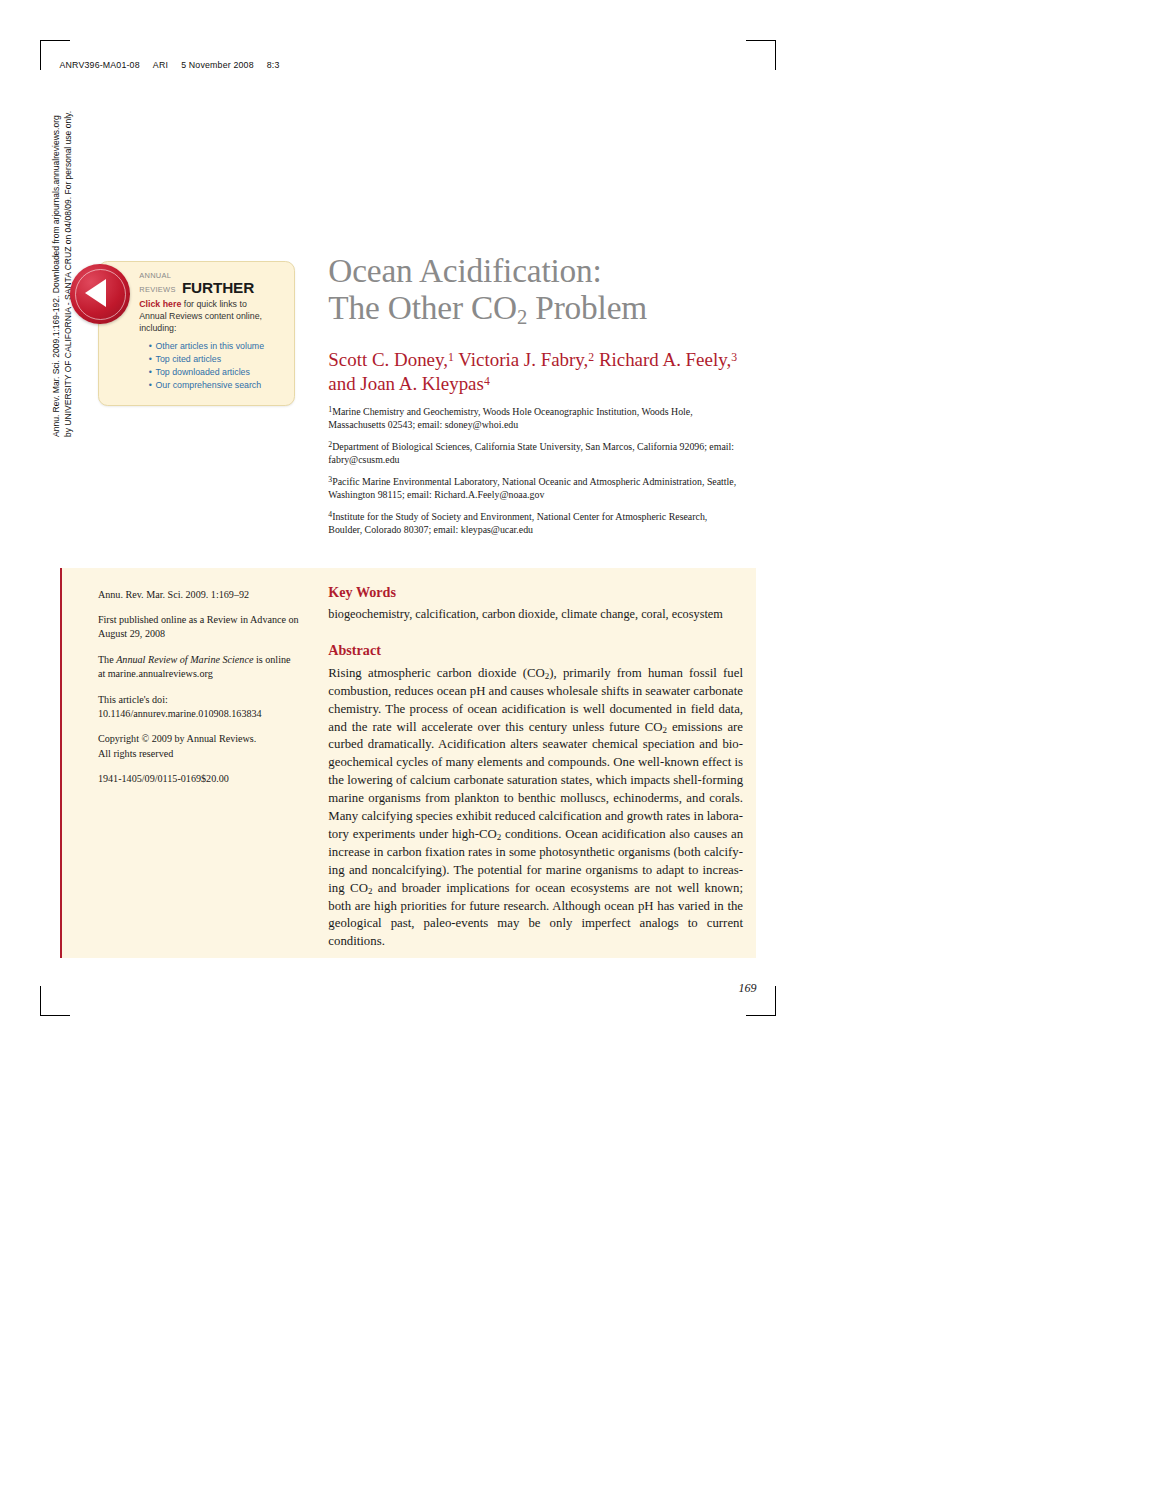ANRV396-MA01-08 ARI 5 November 2008 8:3
Annu. Rev. Mar. Sci. 2009.1:169-192. Downloaded from arjournals.annualreviews.org
by UNIVERSITY OF CALIFORNIA - SANTA CRUZ on 04/08/09. For personal use only.
Annual
Reviews Further
Click here for quick links to
Annual Reviews content online,
including:
Other articles in this volume
Top cited articles
Top downloaded articles
Our comprehensive search
Ocean Acidification:
The Other CO2 Problem
Scott C. Doney,1 Victoria J. Fabry,2 Richard A. Feely,3
and Joan A. Kleypas4
1Marine Chemistry and Geochemistry, Woods Hole Oceanographic Institution, Woods Hole, Massachusetts 02543; email: sdoney@whoi.edu
2Department of Biological Sciences, California State University, San Marcos, California 92096; email: fabry@csusm.edu
3Pacific Marine Environmental Laboratory, National Oceanic and Atmospheric Administration, Seattle, Washington 98115; email: Richard.A.Feely@noaa.gov
4Institute for the Study of Society and Environment, National Center for Atmospheric Research, Boulder, Colorado 80307; email: kleypas@ucar.edu
Annu. Rev. Mar. Sci. 2009. 1:169–92
First published online as a Review in Advance on August 29, 2008
The Annual Review of Marine Science is online at marine.annualreviews.org
This article's doi:
10.1146/annurev.marine.010908.163834
Copyright © 2009 by Annual Reviews.
All rights reserved
1941-1405/09/0115-0169$20.00
Key Words
biogeochemistry, calcification, carbon dioxide, climate change, coral, ecosystem
Abstract
Rising atmospheric carbon dioxide (CO2), primarily from human fossil fuel combustion, reduces ocean pH and causes wholesale shifts in seawater carbonate chemistry. The process of ocean acidification is well documented in field data, and the rate will accelerate over this century unless future CO2 emissions are curbed dramatically. Acidification alters seawater chemical speciation and biogeochemical cycles of many elements and compounds. One well-known effect is the lowering of calcium carbonate saturation states, which impacts shell-forming marine organisms from plankton to benthic molluscs, echinoderms, and corals. Many calcifying species exhibit reduced calcification and growth rates in laboratory experiments under high-CO2 conditions. Ocean acidification also causes an increase in carbon fixation rates in some photosynthetic organisms (both calcifying and noncalcifying). The potential for marine organisms to adapt to increasing CO2 and broader implications for ocean ecosystems are not well known; both are high priorities for future research. Although ocean pH has varied in the geological past, paleo-events may be only imperfect analogs to current conditions.
169